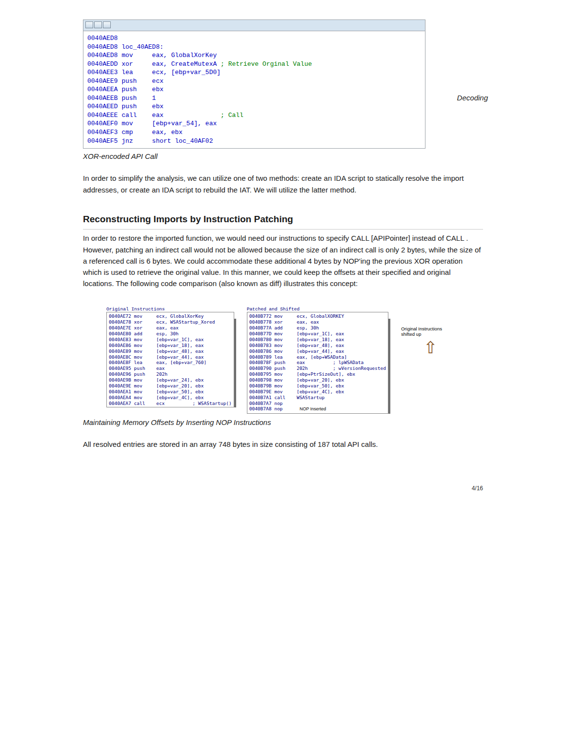0040AED8
0040AED8 loc_40AED8:
0040AED8 mov     eax, GlobalXorKey
0040AEDD xor     eax, CreateMutexA ; Retrieve Orginal Value
0040AEE3 lea     ecx, [ebp+var_5D0]
0040AEE9 push    ecx
0040AEEA push    ebx
0040AEEB push    1
0040AEED push    ebx
0040AEEE call    eax               ; Call
0040AEF0 mov     [ebp+var_54], eax
0040AEF3 cmp     eax, ebx
0040AEF5 jnz     short loc_40AF02
Decoding
XOR-encoded API Call
In order to simplify the analysis, we can utilize one of two methods: create an IDA script to statically resolve the import addresses, or create an IDA script to rebuild the IAT. We will utilize the latter method.
Reconstructing Imports by Instruction Patching
In order to restore the imported function, we would need our instructions to specify CALL [APIPointer] instead of CALL . However, patching an indirect call would not be allowed because the size of an indirect call is only 2 bytes, while the size of a referenced call is 6 bytes. We could accommodate these additional 4 bytes by NOP'ing the previous XOR operation which is used to retrieve the original value. In this manner, we could keep the offsets at their specified and original locations. The following code comparison (also known as diff) illustrates this concept:
Original Instructions
0040AE72 mov     ecx, GlobalXorKey
0040AE78 xor     ecx, WSAStartup_Xored
0040AE7E xor     eax, eax
0040AE80 add     esp, 30h
0040AE83 mov     [ebp+var_1C], eax
0040AE86 mov     [ebp+var_18], eax
0040AE89 mov     [ebp+var_48], eax
0040AE8C mov     [ebp+var_44], eax
0040AE8F lea     eax, [ebp+var_760]
0040AE95 push    eax
0040AE96 push    202h
0040AE9B mov     [ebp+var_24], ebx
0040AE9E mov     [ebp+var_20], ebx
0040AEA1 mov     [ebp+var_50], ebx
0040AEA4 mov     [ebp+var_4C], ebx
0040AEA7 call    ecx          ; WSAStartup()
Patched and Shifted
0040B772 mov     ecx, GlobalXORKEY
0040B778 xor     eax, eax
0040B77A add     esp, 30h
0040B77D mov     [ebp+var_1C], eax
0040B780 mov     [ebp+var_18], eax
0040B783 mov     [ebp+var_48], eax
0040B786 mov     [ebp+var_44], eax
0040B789 lea     eax, [ebp+WSAData]
0040B78F push    eax          ; lpWSAData
0040B790 push    202h         ; wVersionRequested
0040B795 mov     [ebp+PtrSizeOut], ebx
0040B798 mov     [ebp+var_20], ebx
0040B79B mov     [ebp+var_50], ebx
0040B79E mov     [ebp+var_4C], ebx
0040B7A1 call    WSAStartup
0040B7A7 nop
0040B7A8 nop     NOP Inserted
Original Instructions
shifted up ⇧
Maintaining Memory Offsets by Inserting NOP Instructions
All resolved entries are stored in an array 748 bytes in size consisting of 187 total API calls.
4/16